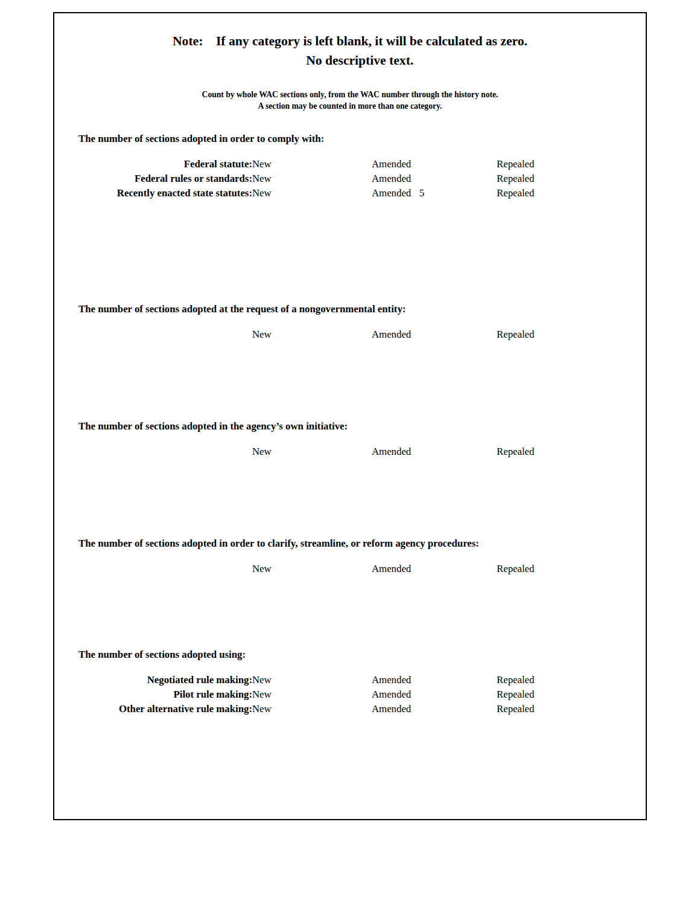Note: If any category is left blank, it will be calculated as zero. No descriptive text.
Count by whole WAC sections only, from the WAC number through the history note.
A section may be counted in more than one category.
The number of sections adopted in order to comply with:
| Federal statute: | New | Amended | Repealed |
| Federal rules or standards: | New | Amended | Repealed |
| Recently enacted state statutes: | New | Amended 5 | Repealed |
The number of sections adopted at the request of a nongovernmental entity:
| | New | Amended | Repealed |
The number of sections adopted in the agency’s own initiative:
| | New | Amended | Repealed |
The number of sections adopted in order to clarify, streamline, or reform agency procedures:
| | New | Amended | Repealed |
The number of sections adopted using:
| Negotiated rule making: | New | Amended | Repealed |
| Pilot rule making: | New | Amended | Repealed |
| Other alternative rule making: | New | Amended | Repealed |